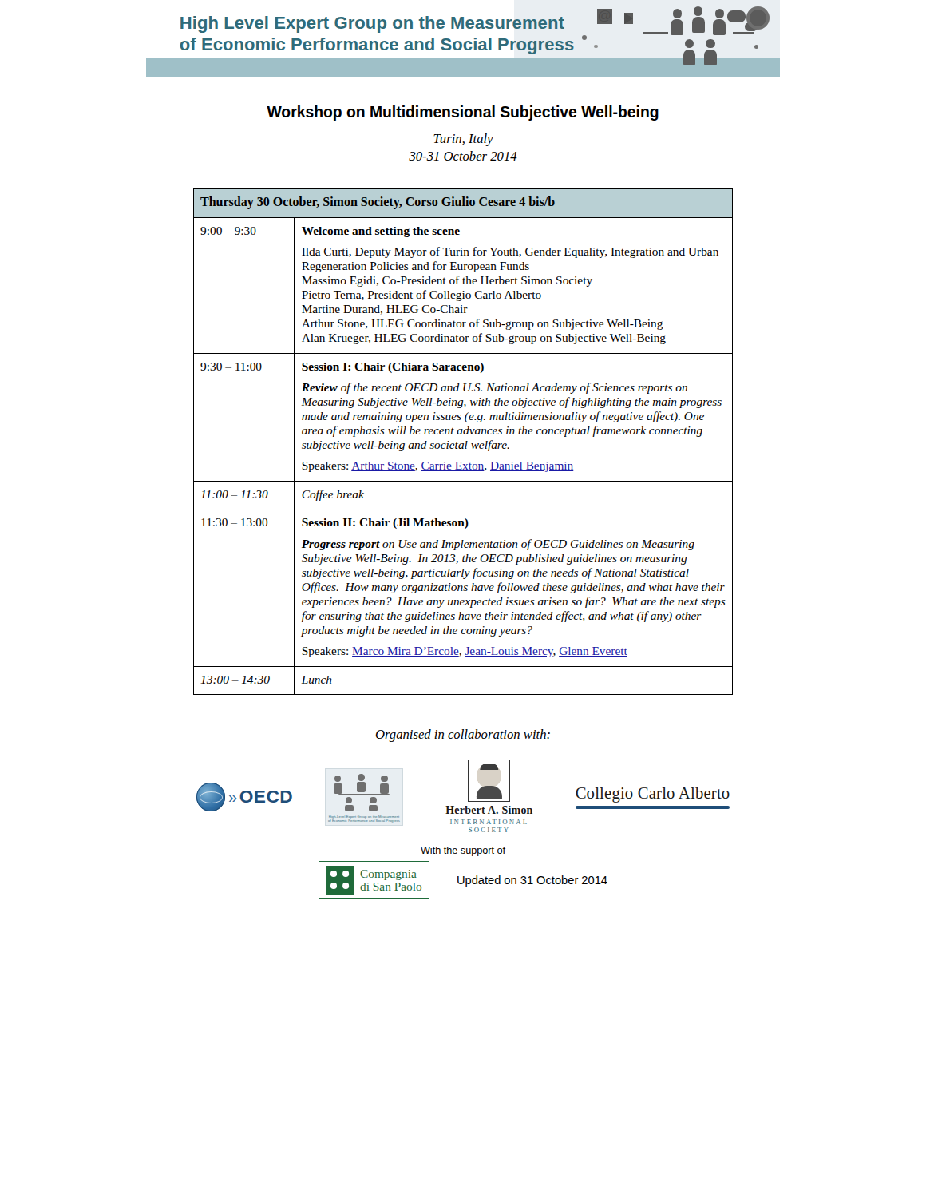High Level Expert Group on the Measurement
of Economic Performance and Social Progress
@
Workshop on Multidimensional Subjective Well-being
Turin, Italy
30-31 October 2014
| Thursday 30 October, Simon Society, Corso Giulio Cesare 4 bis/b |
| --- |
| 9:00 – 9:30 | Welcome and setting the scene Ilda Curti, Deputy Mayor of Turin for Youth, Gender Equality, Integration and Urban Regeneration Policies and for European Funds Massimo Egidi, Co-President of the Herbert Simon Society Pietro Terna, President of Collegio Carlo Alberto Martine Durand, HLEG Co-Chair Arthur Stone, HLEG Coordinator of Sub-group on Subjective Well-Being Alan Krueger, HLEG Coordinator of Sub-group on Subjective Well-Being |
| 9:30 – 11:00 | Session I: Chair (Chiara Saraceno) Review of the recent OECD and U.S. National Academy of Sciences reports on Measuring Subjective Well-being, with the objective of highlighting the main progress made and remaining open issues (e.g. multidimensionality of negative affect). One area of emphasis will be recent advances in the conceptual framework connecting subjective well-being and societal welfare. Speakers: Arthur Stone , Carrie Exton , Daniel Benjamin |
| 11:00 – 11:30 | Coffee break |
| 11:30 – 13:00 | Session II: Chair (Jil Matheson) Progress report on Use and Implementation of OECD Guidelines on Measuring Subjective Well-Being. In 2013, the OECD published guidelines on measuring subjective well-being, particularly focusing on the needs of National Statistical Offices. How many organizations have followed these guidelines, and what have their experiences been? Have any unexpected issues arisen so far? What are the next steps for ensuring that the guidelines have their intended effect, and what (if any) other products might be needed in the coming years? Speakers: Marco Mira D’Ercole , Jean-Louis Mercy , Glenn Everett |
| 13:00 – 14:30 | Lunch |
Organised in collaboration with:
» OECD
High-Level Expert Group on the Measurement
of Economic Performance and Social Progress
Herbert A. Simon
INTERNATIONAL SOCIETY
Collegio Carlo Alberto
With the support of
Compagnia
di San Paolo
Updated on 31 October 2014